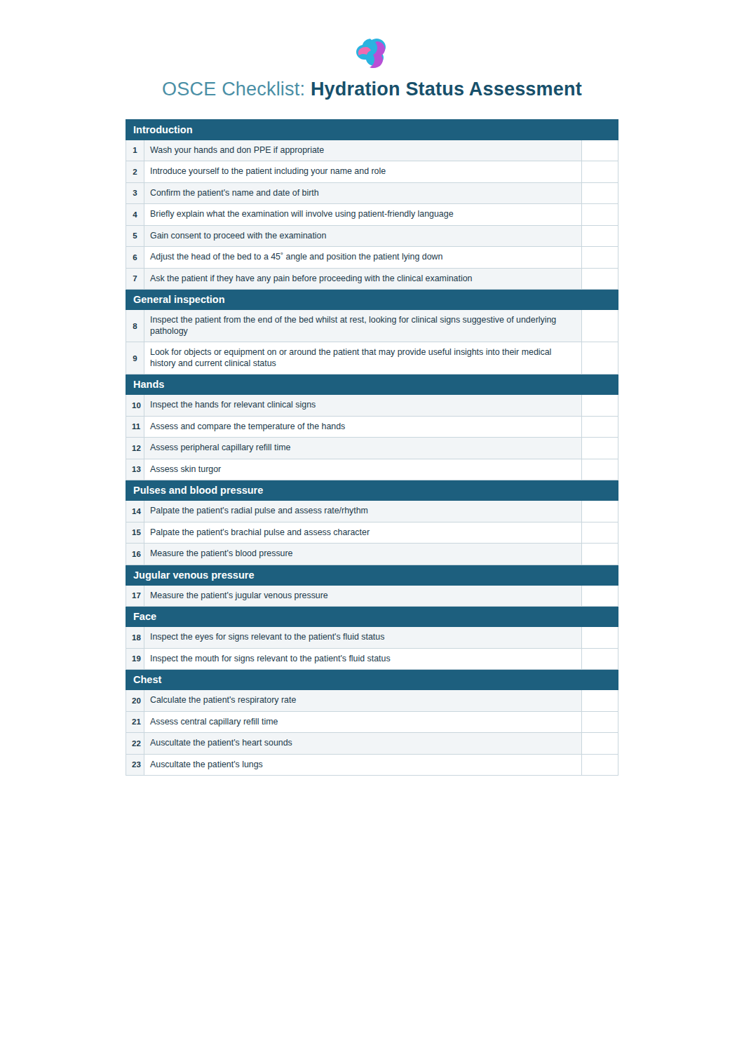OSCE Checklist: Hydration Status Assessment
| Introduction |
| --- |
| 1 | Wash your hands and don PPE if appropriate | |
| 2 | Introduce yourself to the patient including your name and role | |
| 3 | Confirm the patient's name and date of birth | |
| 4 | Briefly explain what the examination will involve using patient-friendly language | |
| 5 | Gain consent to proceed with the examination | |
| 6 | Adjust the head of the bed to a 45˚ angle and position the patient lying down | |
| 7 | Ask the patient if they have any pain before proceeding with the clinical examination | |
| General inspection |
| 8 | Inspect the patient from the end of the bed whilst at rest, looking for clinical signs suggestive of underlying pathology | |
| 9 | Look for objects or equipment on or around the patient that may provide useful insights into their medical history and current clinical status | |
| Hands |
| 10 | Inspect the hands for relevant clinical signs | |
| 11 | Assess and compare the temperature of the hands | |
| 12 | Assess peripheral capillary refill time | |
| 13 | Assess skin turgor | |
| Pulses and blood pressure |
| 14 | Palpate the patient's radial pulse and assess rate/rhythm | |
| 15 | Palpate the patient's brachial pulse and assess character | |
| 16 | Measure the patient's blood pressure | |
| Jugular venous pressure |
| 17 | Measure the patient's jugular venous pressure | |
| Face |
| 18 | Inspect the eyes for signs relevant to the patient's fluid status | |
| 19 | Inspect the mouth for signs relevant to the patient's fluid status | |
| Chest |
| 20 | Calculate the patient's respiratory rate | |
| 21 | Assess central capillary refill time | |
| 22 | Auscultate the patient's heart sounds | |
| 23 | Auscultate the patient's lungs | |